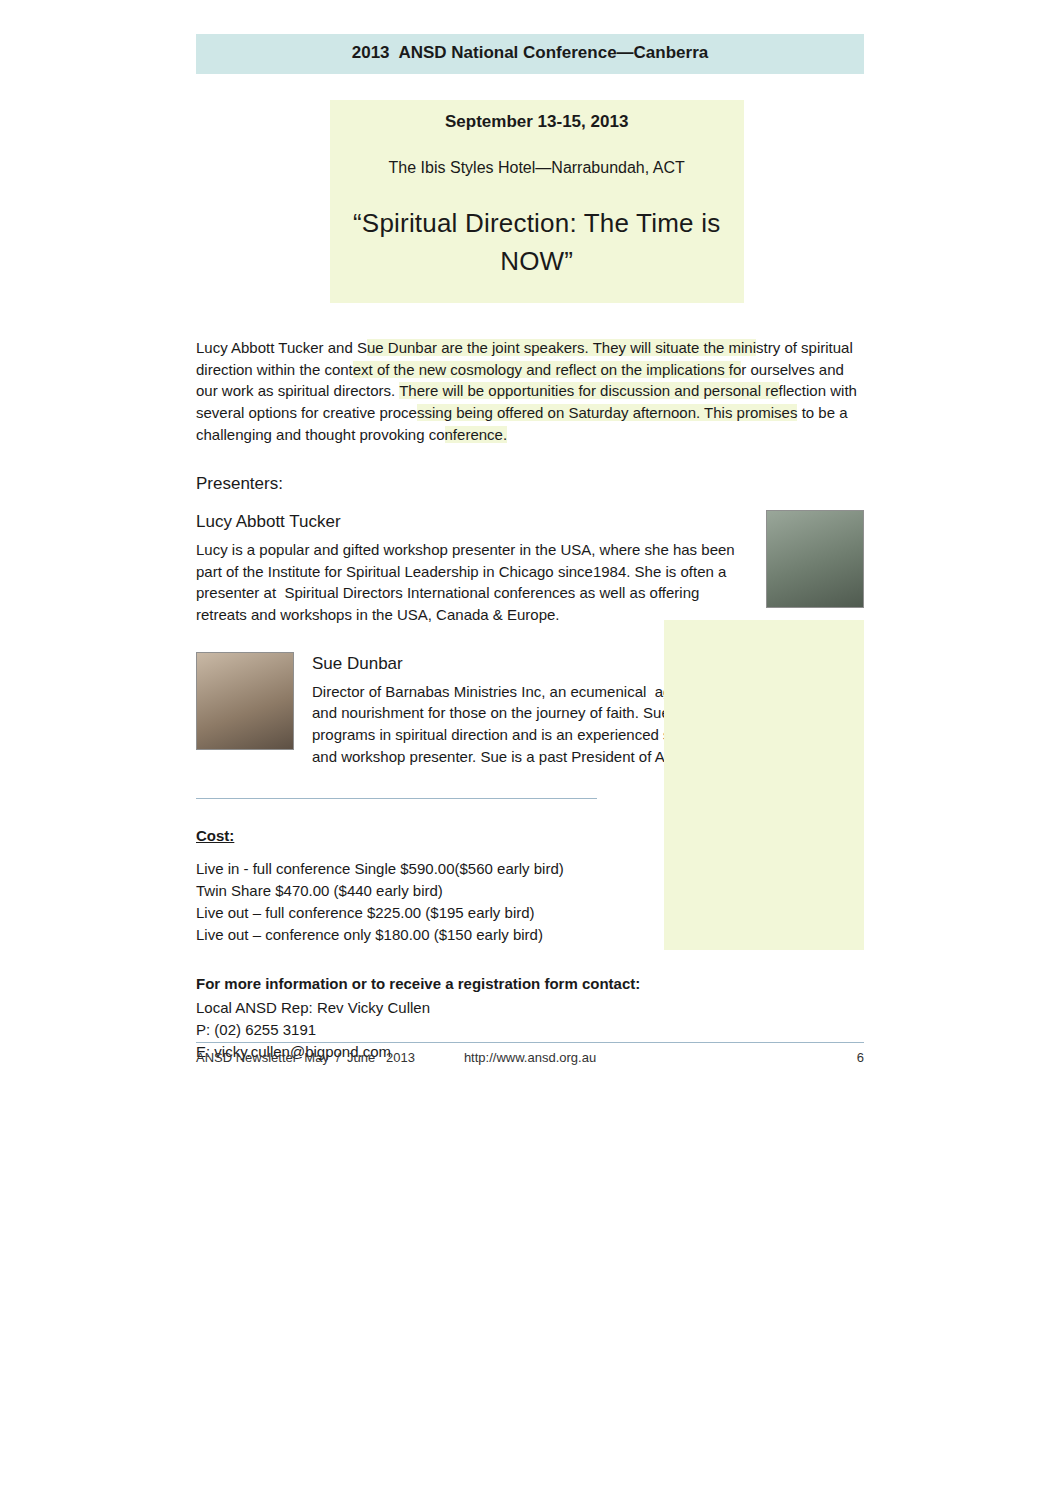2013 ANSD National Conference—Canberra
September 13-15, 2013
The Ibis Styles Hotel—Narrabundah, ACT
“Spiritual Direction: The Time is NOW”
Lucy Abbott Tucker and Sue Dunbar are the joint speakers. They will situate the ministry of spiritual direction within the context of the new cosmology and reflect on the implications for ourselves and our work as spiritual directors. There will be opportunities for discussion and personal reflection with several options for creative processing being offered on Saturday afternoon. This promises to be a challenging and thought provoking conference.
Presenters:
Lucy Abbott Tucker
Lucy is a popular and gifted workshop presenter in the USA, where she has been part of the Institute for Spiritual Leadership in Chicago since1984. She is often a presenter at Spiritual Directors International conferences as well as offering retreats and workshops in the USA, Canada & Europe.
Sue Dunbar
Director of Barnabas Ministries Inc, an ecumenical agency offering spiritual care and nourishment for those on the journey of faith. Sue is director of two training programs in spiritual direction and is an experienced spiritual director, supervisor, and workshop presenter. Sue is a past President of ANSD.
Cost:
Live in - full conference Single $590.00($560 early bird)
Twin Share $470.00 ($440 early bird)
Live out – full conference $225.00 ($195 early bird)
Live out – conference only $180.00 ($150 early bird)
For more information or to receive a registration form contact:
Local ANSD Rep: Rev Vicky Cullen
P: (02) 6255 3191
E: vicky.cullen@bigpond.com
ANSD Newsletter May / June 2013 http://www.ansd.org.au 6